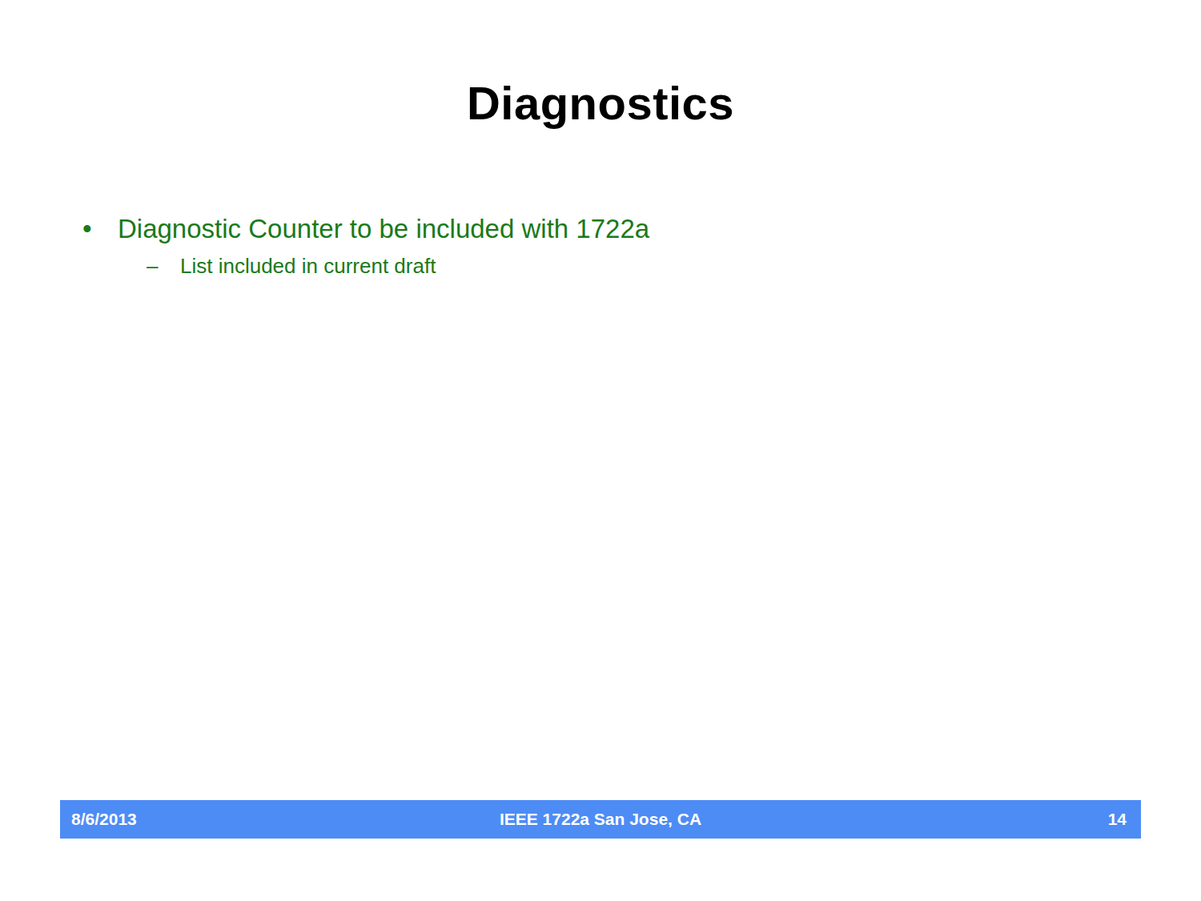Diagnostics
Diagnostic Counter to be included with 1722a
List included in current draft
8/6/2013 IEEE 1722a San Jose, CA 14